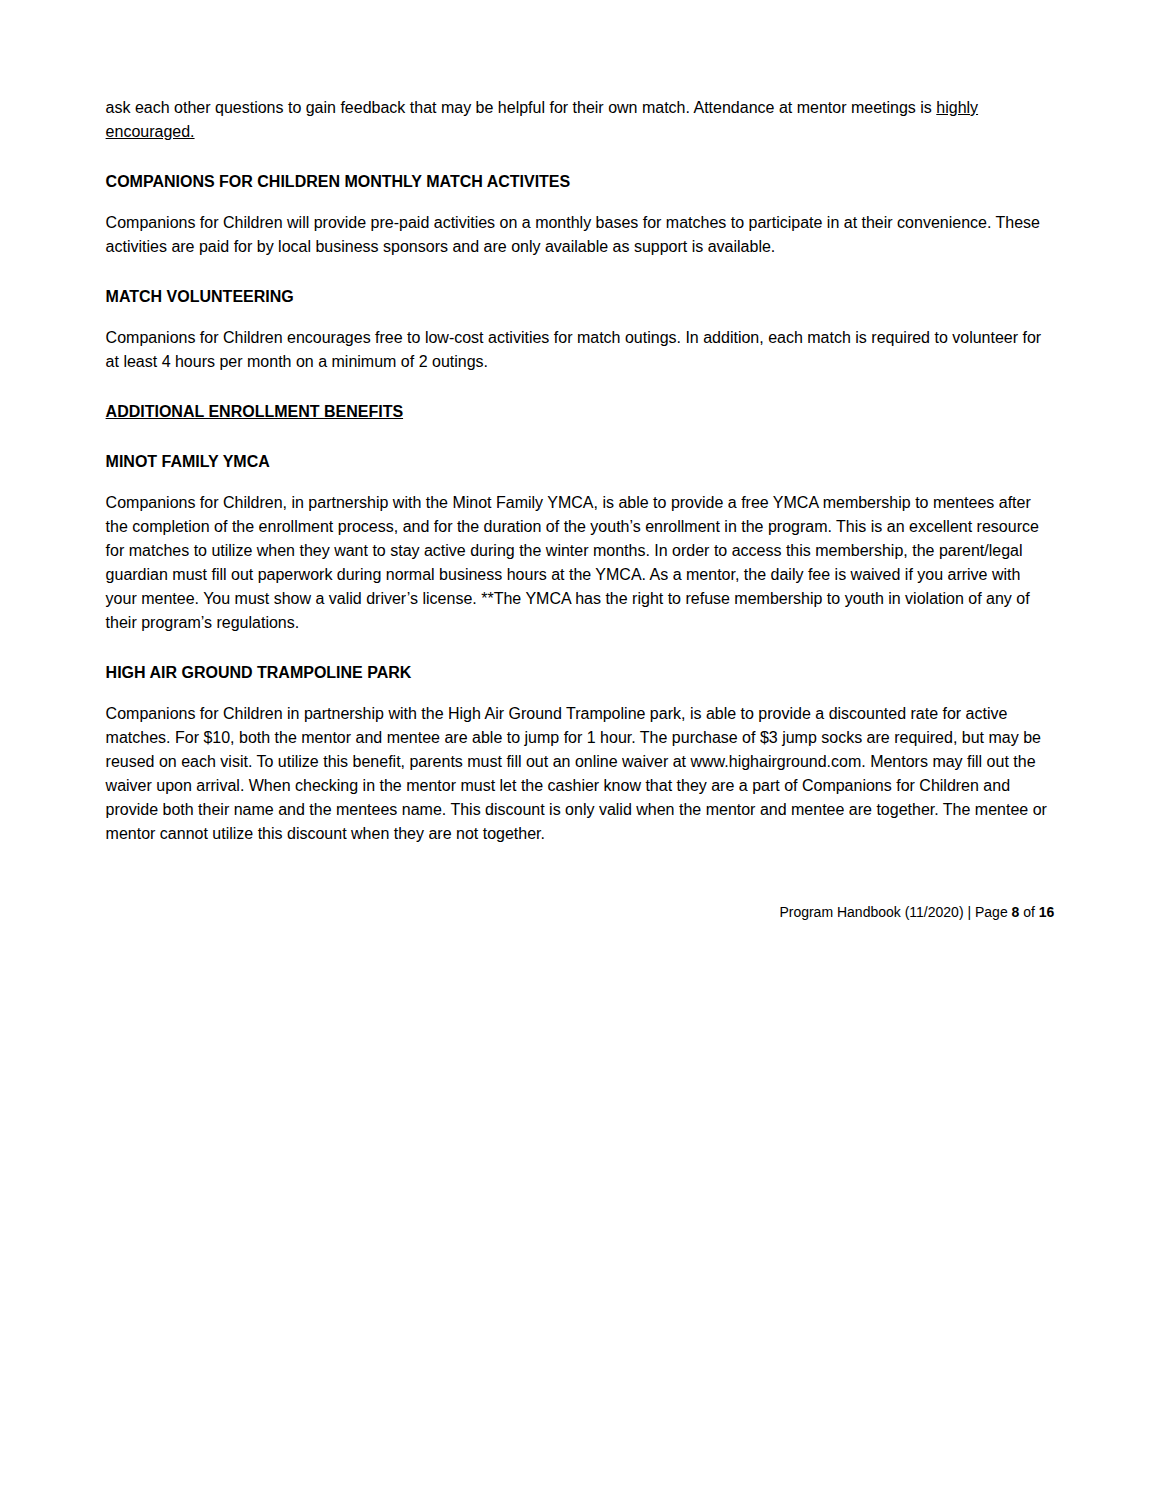ask each other questions to gain feedback that may be helpful for their own match. Attendance at mentor meetings is highly encouraged.
Companions for Children Monthly Match Activites
Companions for Children will provide pre-paid activities on a monthly bases for matches to participate in at their convenience. These activities are paid for by local business sponsors and are only available as support is available.
Match Volunteering
Companions for Children encourages free to low-cost activities for match outings. In addition, each match is required to volunteer for at least 4 hours per month on a minimum of 2 outings.
Additional Enrollment Benefits
Minot Family YMCA
Companions for Children, in partnership with the Minot Family YMCA, is able to provide a free YMCA membership to mentees after the completion of the enrollment process, and for the duration of the youth’s enrollment in the program. This is an excellent resource for matches to utilize when they want to stay active during the winter months. In order to access this membership, the parent/legal guardian must fill out paperwork during normal business hours at the YMCA. As a mentor, the daily fee is waived if you arrive with your mentee. You must show a valid driver’s license. **The YMCA has the right to refuse membership to youth in violation of any of their program’s regulations.
High Air Ground Trampoline Park
Companions for Children in partnership with the High Air Ground Trampoline park, is able to provide a discounted rate for active matches. For $10, both the mentor and mentee are able to jump for 1 hour. The purchase of $3 jump socks are required, but may be reused on each visit. To utilize this benefit, parents must fill out an online waiver at www.highairground.com. Mentors may fill out the waiver upon arrival. When checking in the mentor must let the cashier know that they are a part of Companions for Children and provide both their name and the mentees name. This discount is only valid when the mentor and mentee are together. The mentee or mentor cannot utilize this discount when they are not together.
Program Handbook (11/2020) | Page 8 of 16